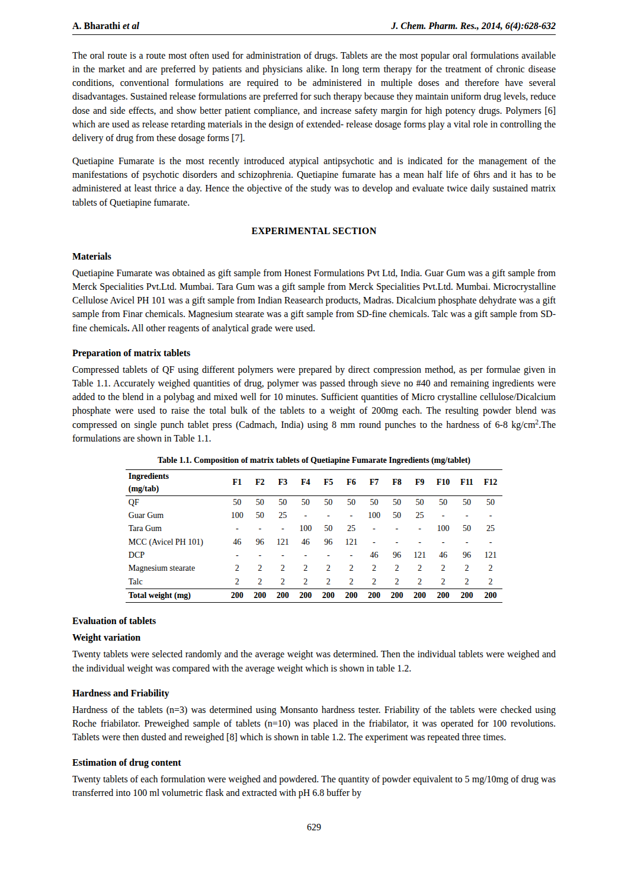A. Bharathi et al
J. Chem. Pharm. Res., 2014, 6(4):628-632
The oral route is a route most often used for administration of drugs. Tablets are the most popular oral formulations available in the market and are preferred by patients and physicians alike. In long term therapy for the treatment of chronic disease conditions, conventional formulations are required to be administered in multiple doses and therefore have several disadvantages. Sustained release formulations are preferred for such therapy because they maintain uniform drug levels, reduce dose and side effects, and show better patient compliance, and increase safety margin for high potency drugs. Polymers [6] which are used as release retarding materials in the design of extended- release dosage forms play a vital role in controlling the delivery of drug from these dosage forms [7].
Quetiapine Fumarate is the most recently introduced atypical antipsychotic and is indicated for the management of the manifestations of psychotic disorders and schizophrenia. Quetiapine fumarate has a mean half life of 6hrs and it has to be administered at least thrice a day. Hence the objective of the study was to develop and evaluate twice daily sustained matrix tablets of Quetiapine fumarate.
EXPERIMENTAL SECTION
Materials
Quetiapine Fumarate was obtained as gift sample from Honest Formulations Pvt Ltd, India. Guar Gum was a gift sample from Merck Specialities Pvt.Ltd. Mumbai. Tara Gum was a gift sample from Merck Specialities Pvt.Ltd. Mumbai. Microcrystalline Cellulose Avicel PH 101 was a gift sample from Indian Reasearch products, Madras. Dicalcium phosphate dehydrate was a gift sample from Finar chemicals. Magnesium stearate was a gift sample from SD-fine chemicals. Talc was a gift sample from SD-fine chemicals. All other reagents of analytical grade were used.
Preparation of matrix tablets
Compressed tablets of QF using different polymers were prepared by direct compression method, as per formulae given in Table 1.1. Accurately weighed quantities of drug, polymer was passed through sieve no #40 and remaining ingredients were added to the blend in a polybag and mixed well for 10 minutes. Sufficient quantities of Micro crystalline cellulose/Dicalcium phosphate were used to raise the total bulk of the tablets to a weight of 200mg each. The resulting powder blend was compressed on single punch tablet press (Cadmach, India) using 8 mm round punches to the hardness of 6-8 kg/cm2.The formulations are shown in Table 1.1.
Table 1.1. Composition of matrix tablets of Quetiapine Fumarate Ingredients (mg/tablet)
| Ingredients (mg/tab) | F1 | F2 | F3 | F4 | F5 | F6 | F7 | F8 | F9 | F10 | F11 | F12 |
| --- | --- | --- | --- | --- | --- | --- | --- | --- | --- | --- | --- | --- |
| QF | 50 | 50 | 50 | 50 | 50 | 50 | 50 | 50 | 50 | 50 | 50 | 50 |
| Guar Gum | 100 | 50 | 25 | - | - | - | 100 | 50 | 25 | - | - | - |
| Tara Gum | - | - | - | 100 | 50 | 25 | - | - | - | 100 | 50 | 25 |
| MCC (Avicel PH 101) | 46 | 96 | 121 | 46 | 96 | 121 | - | - | - | - | - | - |
| DCP | - | - | - | - | - | - | 46 | 96 | 121 | 46 | 96 | 121 |
| Magnesium stearate | 2 | 2 | 2 | 2 | 2 | 2 | 2 | 2 | 2 | 2 | 2 | 2 |
| Talc | 2 | 2 | 2 | 2 | 2 | 2 | 2 | 2 | 2 | 2 | 2 | 2 |
| Total weight (mg) | 200 | 200 | 200 | 200 | 200 | 200 | 200 | 200 | 200 | 200 | 200 | 200 |
Evaluation of tablets
Weight variation
Twenty tablets were selected randomly and the average weight was determined. Then the individual tablets were weighed and the individual weight was compared with the average weight which is shown in table 1.2.
Hardness and Friability
Hardness of the tablets (n=3) was determined using Monsanto hardness tester. Friability of the tablets were checked using Roche friabilator. Preweighed sample of tablets (n=10) was placed in the friabilator, it was operated for 100 revolutions. Tablets were then dusted and reweighed [8] which is shown in table 1.2. The experiment was repeated three times.
Estimation of drug content
Twenty tablets of each formulation were weighed and powdered. The quantity of powder equivalent to 5 mg/10mg of drug was transferred into 100 ml volumetric flask and extracted with pH 6.8 buffer by
629